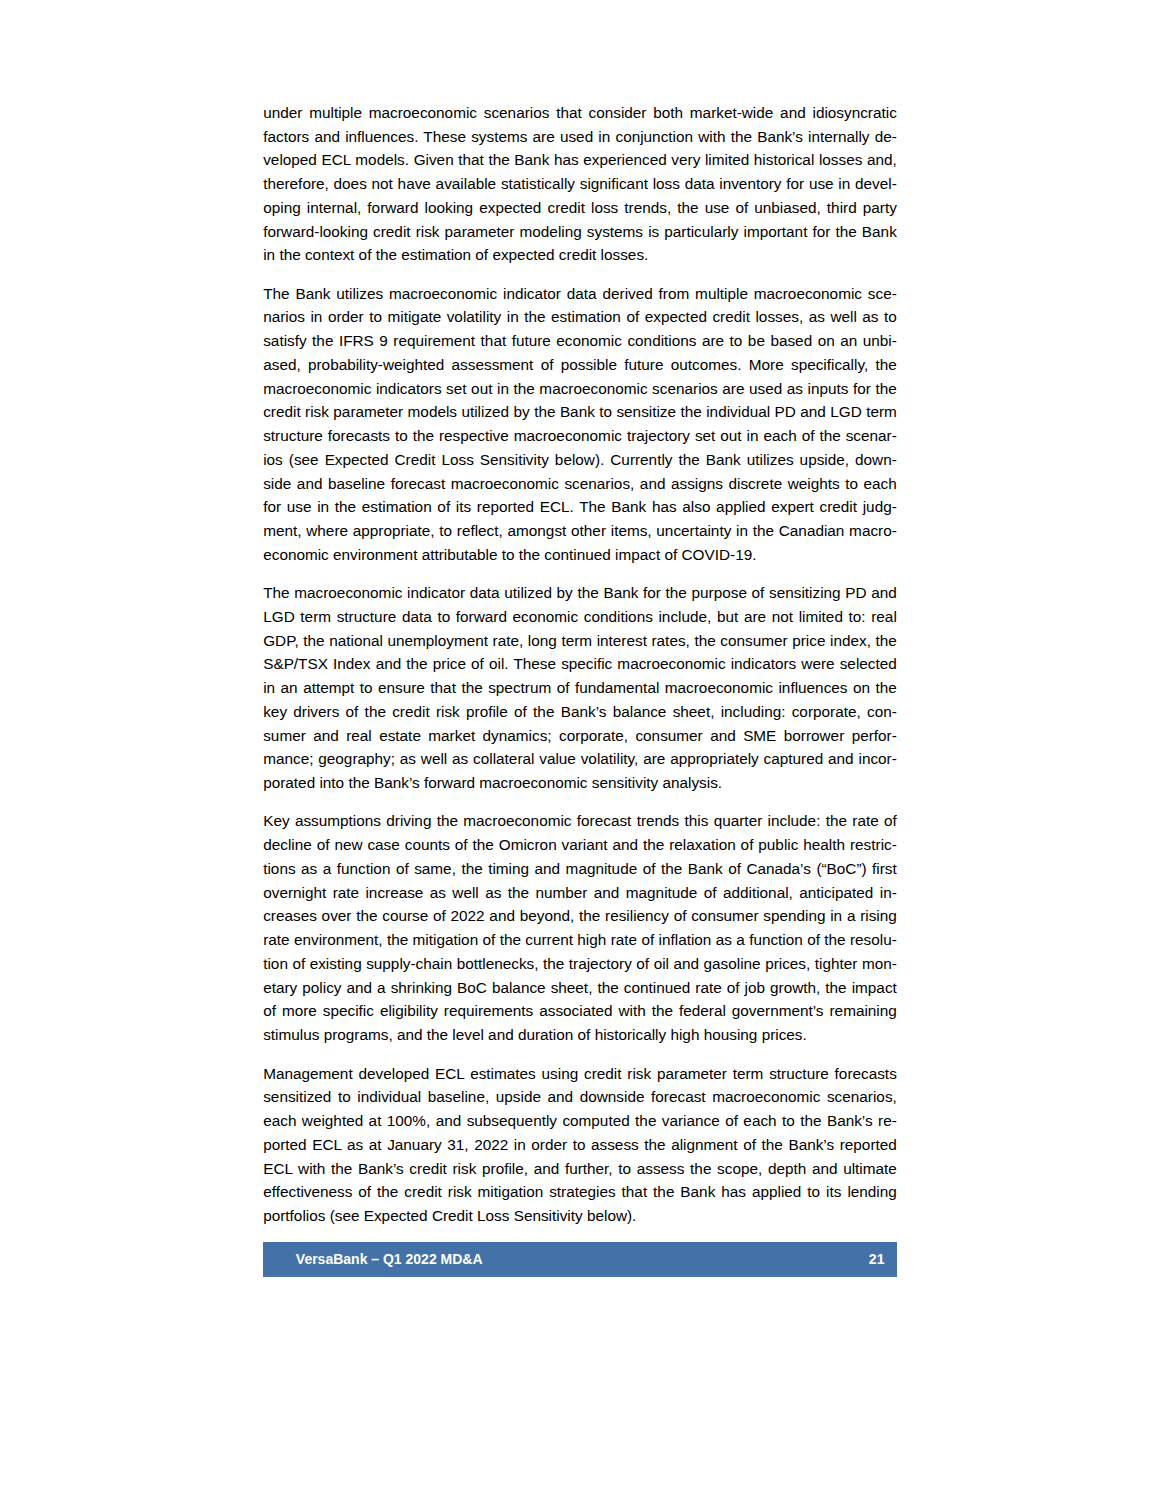under multiple macroeconomic scenarios that consider both market-wide and idiosyncratic factors and influences. These systems are used in conjunction with the Bank’s internally developed ECL models. Given that the Bank has experienced very limited historical losses and, therefore, does not have available statistically significant loss data inventory for use in developing internal, forward looking expected credit loss trends, the use of unbiased, third party forward-looking credit risk parameter modeling systems is particularly important for the Bank in the context of the estimation of expected credit losses.
The Bank utilizes macroeconomic indicator data derived from multiple macroeconomic scenarios in order to mitigate volatility in the estimation of expected credit losses, as well as to satisfy the IFRS 9 requirement that future economic conditions are to be based on an unbiased, probability-weighted assessment of possible future outcomes. More specifically, the macroeconomic indicators set out in the macroeconomic scenarios are used as inputs for the credit risk parameter models utilized by the Bank to sensitize the individual PD and LGD term structure forecasts to the respective macroeconomic trajectory set out in each of the scenarios (see Expected Credit Loss Sensitivity below). Currently the Bank utilizes upside, downside and baseline forecast macroeconomic scenarios, and assigns discrete weights to each for use in the estimation of its reported ECL. The Bank has also applied expert credit judgment, where appropriate, to reflect, amongst other items, uncertainty in the Canadian macroeconomic environment attributable to the continued impact of COVID-19.
The macroeconomic indicator data utilized by the Bank for the purpose of sensitizing PD and LGD term structure data to forward economic conditions include, but are not limited to: real GDP, the national unemployment rate, long term interest rates, the consumer price index, the S&P/TSX Index and the price of oil. These specific macroeconomic indicators were selected in an attempt to ensure that the spectrum of fundamental macroeconomic influences on the key drivers of the credit risk profile of the Bank’s balance sheet, including: corporate, consumer and real estate market dynamics; corporate, consumer and SME borrower performance; geography; as well as collateral value volatility, are appropriately captured and incorporated into the Bank’s forward macroeconomic sensitivity analysis.
Key assumptions driving the macroeconomic forecast trends this quarter include: the rate of decline of new case counts of the Omicron variant and the relaxation of public health restrictions as a function of same, the timing and magnitude of the Bank of Canada’s (“BoC”) first overnight rate increase as well as the number and magnitude of additional, anticipated increases over the course of 2022 and beyond, the resiliency of consumer spending in a rising rate environment, the mitigation of the current high rate of inflation as a function of the resolution of existing supply-chain bottlenecks, the trajectory of oil and gasoline prices, tighter monetary policy and a shrinking BoC balance sheet, the continued rate of job growth, the impact of more specific eligibility requirements associated with the federal government’s remaining stimulus programs, and the level and duration of historically high housing prices.
Management developed ECL estimates using credit risk parameter term structure forecasts sensitized to individual baseline, upside and downside forecast macroeconomic scenarios, each weighted at 100%, and subsequently computed the variance of each to the Bank’s reported ECL as at January 31, 2022 in order to assess the alignment of the Bank’s reported ECL with the Bank’s credit risk profile, and further, to assess the scope, depth and ultimate effectiveness of the credit risk mitigation strategies that the Bank has applied to its lending portfolios (see Expected Credit Loss Sensitivity below).
VersaBank – Q1 2022 MD&A
21